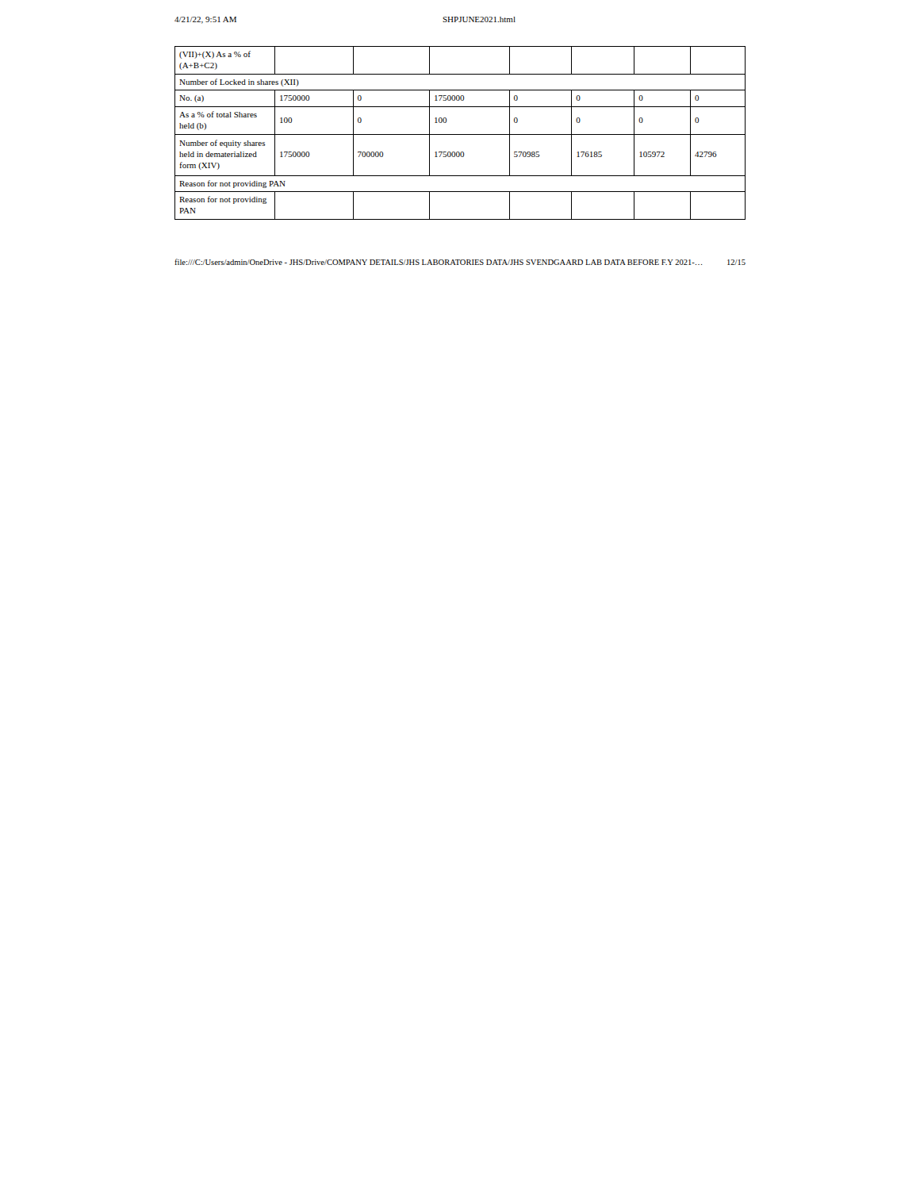4/21/22, 9:51 AM
SHPJUNE2021.html
| (VII)+(X) As a % of (A+B+C2) | | | | | | | |
| Number of Locked in shares (XII) |
| No. (a) | 1750000 | 0 | 1750000 | 0 | 0 | 0 | 0 |
| As a % of total Shares held (b) | 100 | 0 | 100 | 0 | 0 | 0 | 0 |
| Number of equity shares held in dematerialized form (XIV) | 1750000 | 700000 | 1750000 | 570985 | 176185 | 105972 | 42796 |
| Reason for not providing PAN |
| Reason for not providing PAN | | | | | | | |
file:///C:/Users/admin/OneDrive - JHS/Drive/COMPANY DETAILS/JHS LABORATORIES DATA/JHS SVENDGAARD LAB DATA BEFORE F.Y 2021-…
12/15